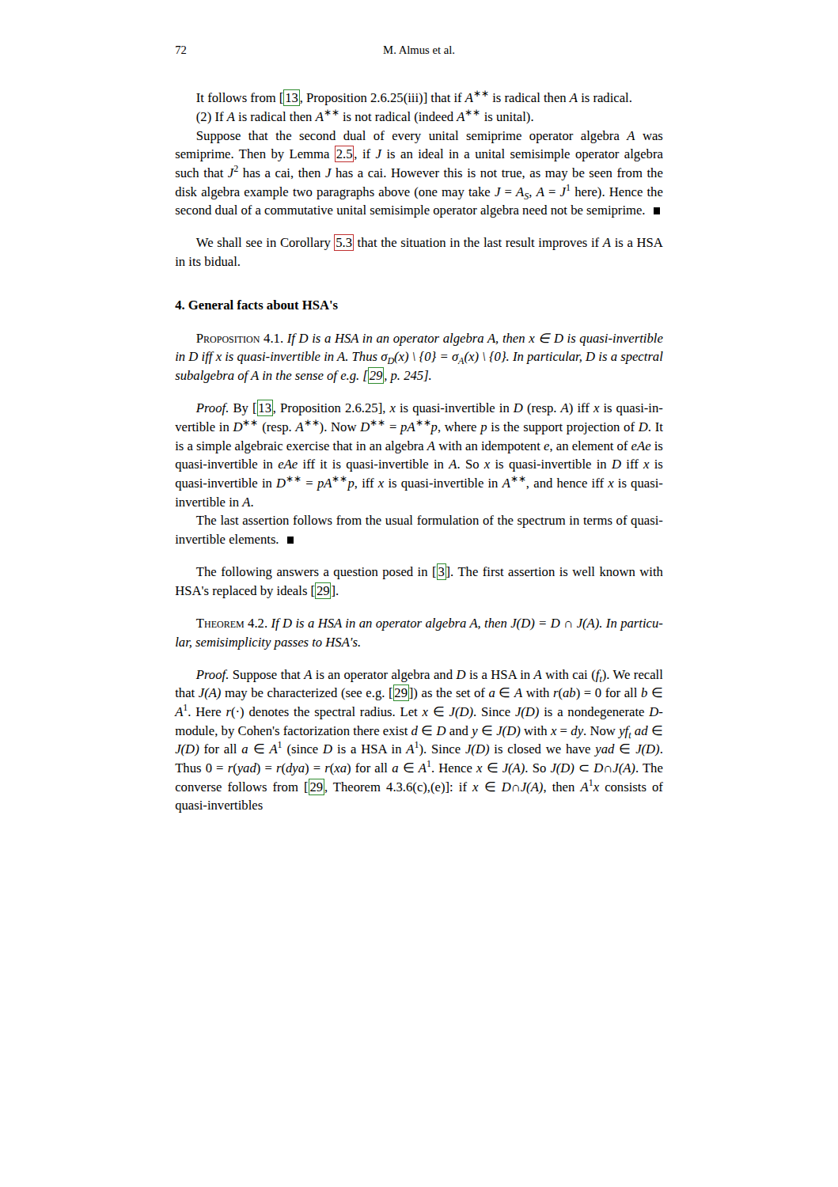72
M. Almus et al.
It follows from [13, Proposition 2.6.25(iii)] that if A∗∗ is radical then A is radical.
(2) If A is radical then A∗∗ is not radical (indeed A∗∗ is unital).
Suppose that the second dual of every unital semiprime operator algebra A was semiprime. Then by Lemma 2.5, if J is an ideal in a unital semisimple operator algebra such that J2 has a cai, then J has a cai. However this is not true, as may be seen from the disk algebra example two paragraphs above (one may take J = AS, A = J1 here). Hence the second dual of a commutative unital semisimple operator algebra need not be semiprime.
We shall see in Corollary 5.3 that the situation in the last result improves if A is a HSA in its bidual.
4. General facts about HSA's
Proposition 4.1. If D is a HSA in an operator algebra A, then x ∈ D is quasi-invertible in D iff x is quasi-invertible in A. Thus σD(x) \ {0} = σA(x) \ {0}. In particular, D is a spectral subalgebra of A in the sense of e.g. [29, p. 245].
Proof. By [13, Proposition 2.6.25], x is quasi-invertible in D (resp. A) iff x is quasi-invertible in D∗∗ (resp. A∗∗). Now D∗∗ = pA∗∗p, where p is the support projection of D. It is a simple algebraic exercise that in an algebra A with an idempotent e, an element of eAe is quasi-invertible in eAe iff it is quasi-invertible in A. So x is quasi-invertible in D iff x is quasi-invertible in D∗∗ = pA∗∗p, iff x is quasi-invertible in A∗∗, and hence iff x is quasi-invertible in A.
The last assertion follows from the usual formulation of the spectrum in terms of quasi-invertible elements.
The following answers a question posed in [3]. The first assertion is well known with HSA's replaced by ideals [29].
Theorem 4.2. If D is a HSA in an operator algebra A, then J(D) = D ∩ J(A). In particular, semisimplicity passes to HSA's.
Proof. Suppose that A is an operator algebra and D is a HSA in A with cai (ft). We recall that J(A) may be characterized (see e.g. [29]) as the set of a ∈ A with r(ab) = 0 for all b ∈ A1. Here r(·) denotes the spectral radius. Let x ∈ J(D). Since J(D) is a nondegenerate D-module, by Cohen's factorization there exist d ∈ D and y ∈ J(D) with x = dy. Now yft ad ∈ J(D) for all a ∈ A1 (since D is a HSA in A1). Since J(D) is closed we have yad ∈ J(D). Thus 0 = r(yad) = r(dya) = r(xa) for all a ∈ A1. Hence x ∈ J(A). So J(D) ⊂ D∩J(A). The converse follows from [29, Theorem 4.3.6(c),(e)]: if x ∈ D∩J(A), then A1x consists of quasi-invertibles